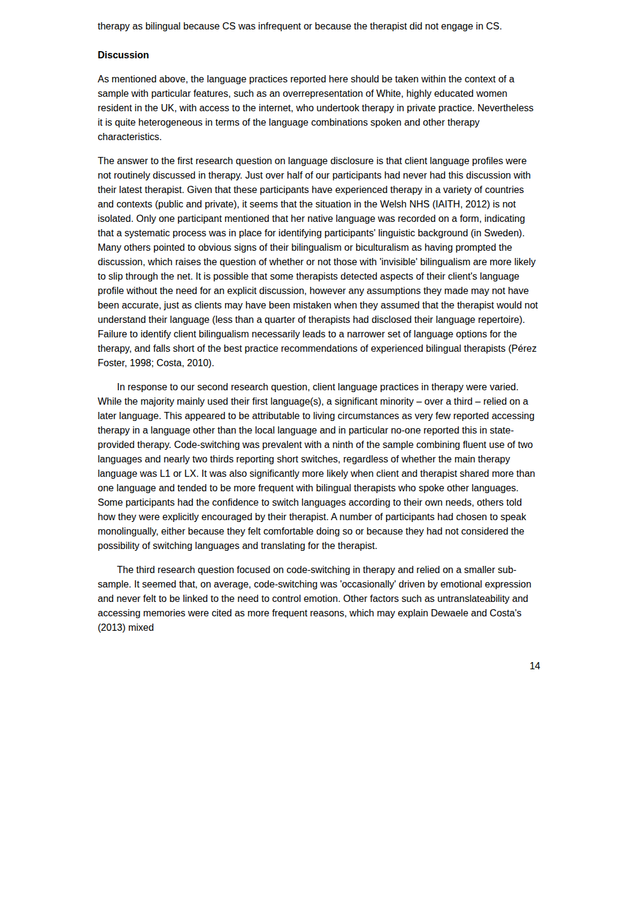therapy as bilingual because CS was infrequent or because the therapist did not engage in CS.
Discussion
As mentioned above, the language practices reported here should be taken within the context of a sample with particular features, such as an overrepresentation of White, highly educated women resident in the UK, with access to the internet, who undertook therapy in private practice. Nevertheless it is quite heterogeneous in terms of the language combinations spoken and other therapy characteristics.
The answer to the first research question on language disclosure is that client language profiles were not routinely discussed in therapy. Just over half of our participants had never had this discussion with their latest therapist. Given that these participants have experienced therapy in a variety of countries and contexts (public and private), it seems that the situation in the Welsh NHS (IAITH, 2012) is not isolated. Only one participant mentioned that her native language was recorded on a form, indicating that a systematic process was in place for identifying participants' linguistic background (in Sweden). Many others pointed to obvious signs of their bilingualism or biculturalism as having prompted the discussion, which raises the question of whether or not those with 'invisible' bilingualism are more likely to slip through the net. It is possible that some therapists detected aspects of their client's language profile without the need for an explicit discussion, however any assumptions they made may not have been accurate, just as clients may have been mistaken when they assumed that the therapist would not understand their language (less than a quarter of therapists had disclosed their language repertoire). Failure to identify client bilingualism necessarily leads to a narrower set of language options for the therapy, and falls short of the best practice recommendations of experienced bilingual therapists (Pérez Foster, 1998; Costa, 2010).
In response to our second research question, client language practices in therapy were varied. While the majority mainly used their first language(s), a significant minority – over a third – relied on a later language. This appeared to be attributable to living circumstances as very few reported accessing therapy in a language other than the local language and in particular no-one reported this in state-provided therapy. Code-switching was prevalent with a ninth of the sample combining fluent use of two languages and nearly two thirds reporting short switches, regardless of whether the main therapy language was L1 or LX. It was also significantly more likely when client and therapist shared more than one language and tended to be more frequent with bilingual therapists who spoke other languages. Some participants had the confidence to switch languages according to their own needs, others told how they were explicitly encouraged by their therapist. A number of participants had chosen to speak monolingually, either because they felt comfortable doing so or because they had not considered the possibility of switching languages and translating for the therapist.
The third research question focused on code-switching in therapy and relied on a smaller sub-sample. It seemed that, on average, code-switching was 'occasionally' driven by emotional expression and never felt to be linked to the need to control emotion. Other factors such as untranslateability and accessing memories were cited as more frequent reasons, which may explain Dewaele and Costa's (2013) mixed
14